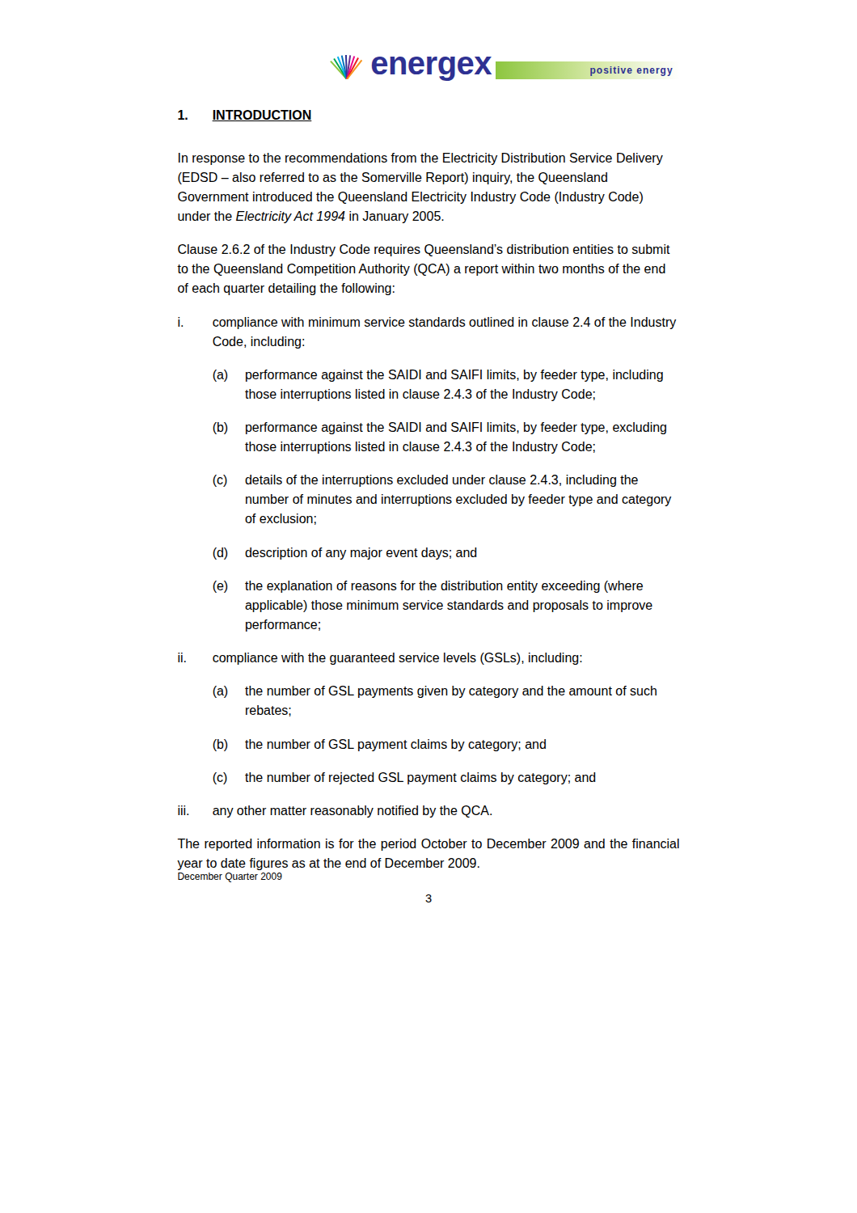energex
positive energy
1. INTRODUCTION
In response to the recommendations from the Electricity Distribution Service Delivery (EDSD – also referred to as the Somerville Report) inquiry, the Queensland Government introduced the Queensland Electricity Industry Code (Industry Code) under the Electricity Act 1994 in January 2005.
Clause 2.6.2 of the Industry Code requires Queensland’s distribution entities to submit to the Queensland Competition Authority (QCA) a report within two months of the end of each quarter detailing the following:
i. compliance with minimum service standards outlined in clause 2.4 of the Industry Code, including:
(a) performance against the SAIDI and SAIFI limits, by feeder type, including those interruptions listed in clause 2.4.3 of the Industry Code;
(b) performance against the SAIDI and SAIFI limits, by feeder type, excluding those interruptions listed in clause 2.4.3 of the Industry Code;
(c) details of the interruptions excluded under clause 2.4.3, including the number of minutes and interruptions excluded by feeder type and category of exclusion;
(d) description of any major event days; and
(e) the explanation of reasons for the distribution entity exceeding (where applicable) those minimum service standards and proposals to improve performance;
ii. compliance with the guaranteed service levels (GSLs), including:
(a) the number of GSL payments given by category and the amount of such rebates;
(b) the number of GSL payment claims by category; and
(c) the number of rejected GSL payment claims by category; and
iii. any other matter reasonably notified by the QCA.
The reported information is for the period October to December 2009 and the financial year to date figures as at the end of December 2009.
December Quarter 2009
3